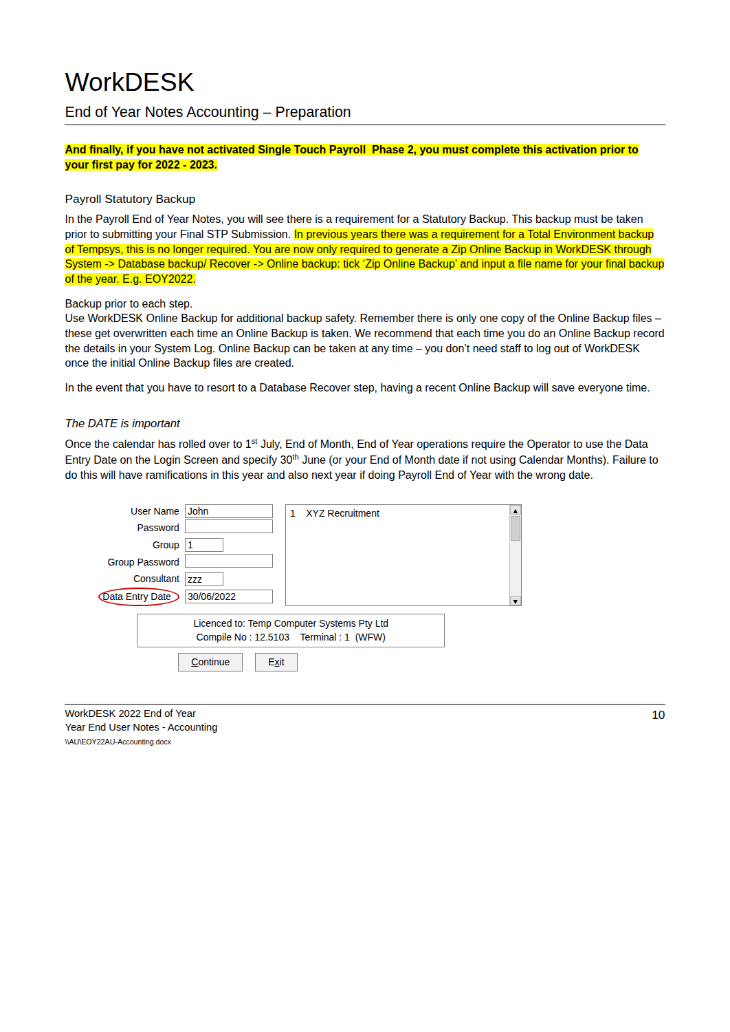WorkDESK
End of Year Notes Accounting – Preparation
And finally, if you have not activated Single Touch Payroll Phase 2, you must complete this activation prior to your first pay for 2022 - 2023.
Payroll Statutory Backup
In the Payroll End of Year Notes, you will see there is a requirement for a Statutory Backup. This backup must be taken prior to submitting your Final STP Submission. In previous years there was a requirement for a Total Environment backup of Tempsys, this is no longer required. You are now only required to generate a Zip Online Backup in WorkDESK through System -> Database backup/ Recover -> Online backup: tick ‘Zip Online Backup’ and input a file name for your final backup of the year. E.g. EOY2022.
Backup prior to each step.
Use WorkDESK Online Backup for additional backup safety. Remember there is only one copy of the Online Backup files – these get overwritten each time an Online Backup is taken. We recommend that each time you do an Online Backup record the details in your System Log. Online Backup can be taken at any time – you don’t need staff to log out of WorkDESK once the initial Online Backup files are created.
In the event that you have to resort to a Database Recover step, having a recent Online Backup will save everyone time.
The DATE is important
Once the calendar has rolled over to 1st July, End of Month, End of Year operations require the Operator to use the Data Entry Date on the Login Screen and specify 30th June (or your End of Month date if not using Calendar Months). Failure to do this will have ramifications in this year and also next year if doing Payroll End of Year with the wrong date.
| User Name | John | 1 XYZ Recruitment ▲ ▼ |
| Password | |
| Group | 1 |
| Group Password | |
| Consultant | zzz |
| Data Entry Date | 30/06/2022 |
Licenced to: Temp Computer Systems Pty Ltd
Compile No : 12.5103 Terminal : 1 (WFW)
Continue Exit
10 WorkDESK 2022 End of Year
Year End User Notes - Accounting
\\AU\EOY22AU-Accounting.docx